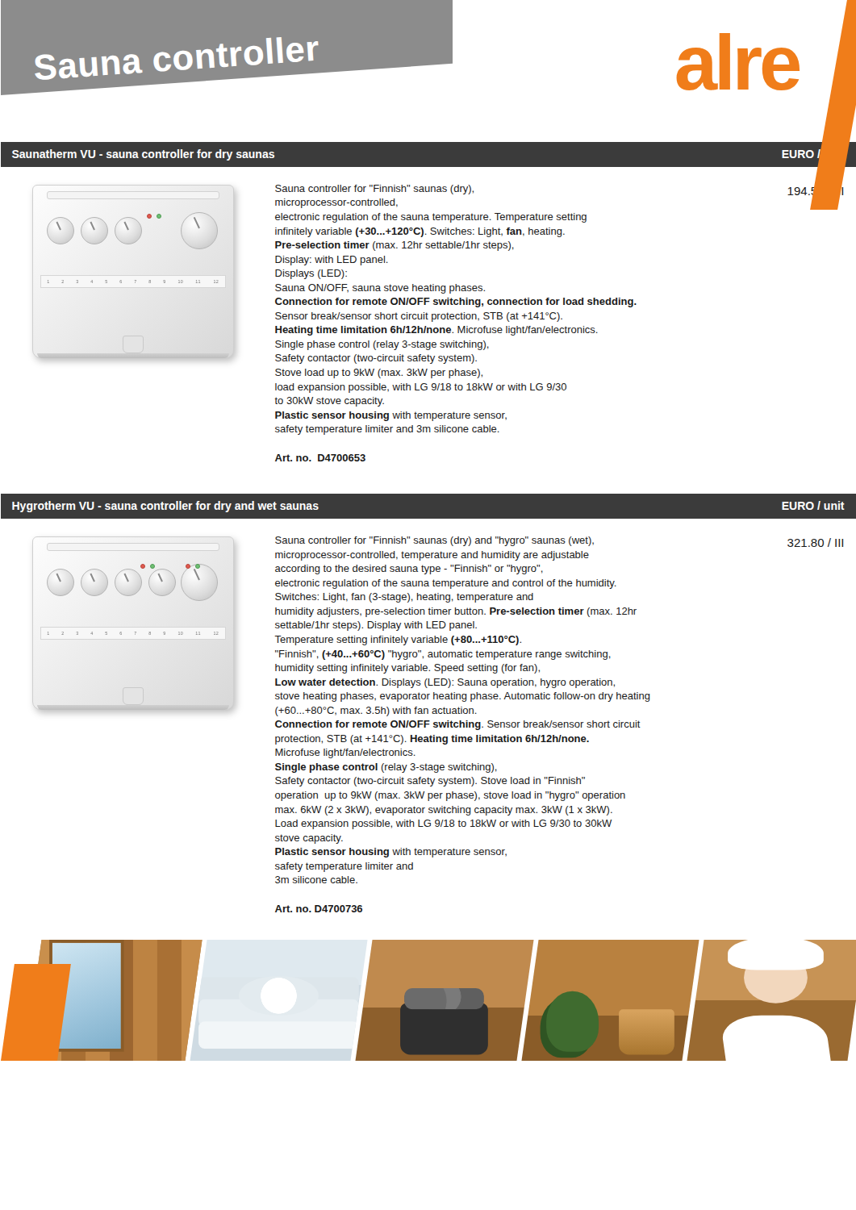Sauna controller
alre
Saunatherm VU - sauna controller for dry saunas EURO / unit
123456789101112
Sauna controller for "Finnish" saunas (dry),
microprocessor-controlled,
electronic regulation of the sauna temperature. Temperature setting
infinitely variable (+30...+120°C). Switches: Light, fan, heating.
Pre-selection timer (max. 12hr settable/1hr steps),
Display: with LED panel.
Displays (LED):
Sauna ON/OFF, sauna stove heating phases.
Connection for remote ON/OFF switching, connection for load shedding.
Sensor break/sensor short circuit protection, STB (at +141°C).
Heating time limitation 6h/12h/none. Microfuse light/fan/electronics.
Single phase control (relay 3-stage switching),
Safety contactor (two-circuit safety system).
Stove load up to 9kW (max. 3kW per phase),
load expansion possible, with LG 9/18 to 18kW or with LG 9/30
to 30kW stove capacity.
Plastic sensor housing with temperature sensor,
safety temperature limiter and 3m silicone cable.
Art. no. D4700653
194.50 / III
Hygrotherm VU - sauna controller for dry and wet saunas EURO / unit
123456789101112
Sauna controller for "Finnish" saunas (dry) and "hygro" saunas (wet),
microprocessor-controlled, temperature and humidity are adjustable
according to the desired sauna type - "Finnish" or "hygro",
electronic regulation of the sauna temperature and control of the humidity.
Switches: Light, fan (3-stage), heating, temperature and
humidity adjusters, pre-selection timer button. Pre-selection timer (max. 12hr
settable/1hr steps). Display with LED panel.
Temperature setting infinitely variable (+80...+110°C).
"Finnish", (+40...+60°C) "hygro", automatic temperature range switching,
humidity setting infinitely variable. Speed setting (for fan),
Low water detection. Displays (LED): Sauna operation, hygro operation,
stove heating phases, evaporator heating phase. Automatic follow-on dry heating
(+60...+80°C, max. 3.5h) with fan actuation.
Connection for remote ON/OFF switching. Sensor break/sensor short circuit
protection, STB (at +141°C). Heating time limitation 6h/12h/none.
Microfuse light/fan/electronics.
Single phase control (relay 3-stage switching),
Safety contactor (two-circuit safety system). Stove load in "Finnish"
operation up to 9kW (max. 3kW per phase), stove load in "hygro" operation
max. 6kW (2 x 3kW), evaporator switching capacity max. 3kW (1 x 3kW).
Load expansion possible, with LG 9/18 to 18kW or with LG 9/30 to 30kW
stove capacity.
Plastic sensor housing with temperature sensor,
safety temperature limiter and
3m silicone cable.
Art. no. D4700736
321.80 / III